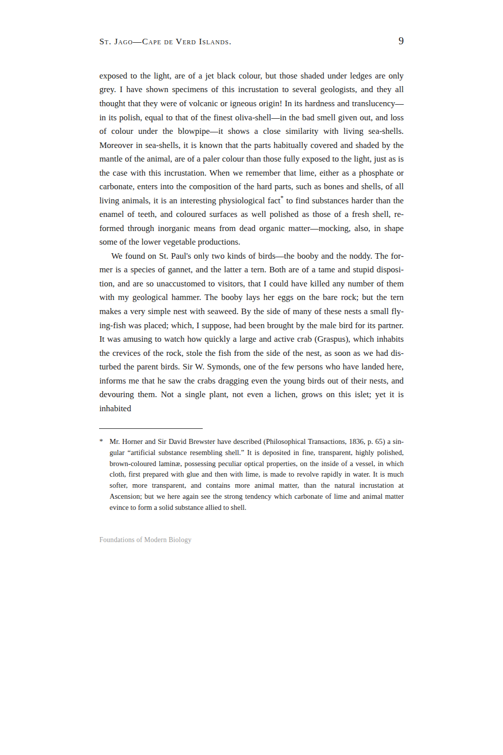St. Jago—Cape de Verd Islands. 9
exposed to the light, are of a jet black colour, but those shaded under ledges are only grey. I have shown specimens of this incrustation to several geologists, and they all thought that they were of volcanic or igneous origin! In its hardness and translucency—in its polish, equal to that of the finest oliva-shell—in the bad smell given out, and loss of colour under the blowpipe—it shows a close similarity with living sea-shells. Moreover in sea-shells, it is known that the parts habitually covered and shaded by the mantle of the animal, are of a paler colour than those fully exposed to the light, just as is the case with this incrustation. When we remember that lime, either as a phosphate or carbonate, enters into the composition of the hard parts, such as bones and shells, of all living animals, it is an interesting physiological fact* to find substances harder than the enamel of teeth, and coloured surfaces as well polished as those of a fresh shell, reformed through inorganic means from dead organic matter—mocking, also, in shape some of the lower vegetable productions.
We found on St. Paul's only two kinds of birds—the booby and the noddy. The former is a species of gannet, and the latter a tern. Both are of a tame and stupid disposition, and are so unaccustomed to visitors, that I could have killed any number of them with my geological hammer. The booby lays her eggs on the bare rock; but the tern makes a very simple nest with seaweed. By the side of many of these nests a small flying-fish was placed; which, I suppose, had been brought by the male bird for its partner. It was amusing to watch how quickly a large and active crab (Graspus), which inhabits the crevices of the rock, stole the fish from the side of the nest, as soon as we had disturbed the parent birds. Sir W. Symonds, one of the few persons who have landed here, informs me that he saw the crabs dragging even the young birds out of their nests, and devouring them. Not a single plant, not even a lichen, grows on this islet; yet it is inhabited
* Mr. Horner and Sir David Brewster have described (Philosophical Transactions, 1836, p. 65) a singular “artificial substance resembling shell.” It is deposited in fine, transparent, highly polished, brown-coloured laminæ, possessing peculiar optical properties, on the inside of a vessel, in which cloth, first prepared with glue and then with lime, is made to revolve rapidly in water. It is much softer, more transparent, and contains more animal matter, than the natural incrustation at Ascension; but we here again see the strong tendency which carbonate of lime and animal matter evince to form a solid substance allied to shell.
Foundations of Modern Biology